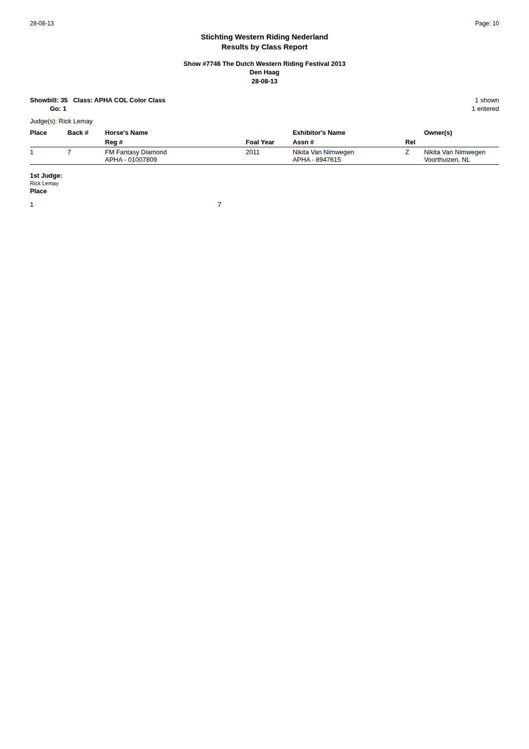28-08-13 Page: 10
Stichting Western Riding Nederland
Results by Class Report
Show #7746 The Dutch Western Riding Festival 2013
Den Haag
28-08-13
Showbill: 35 Class: APHA COL Color Class 1 shown
Go: 1 1 entered
Judge(s): Rick Lemay
| Place | Back # | Horse's Name | | Exhibitor's Name | | Owner(s) |
| --- | --- | --- | --- | --- | --- | --- |
| | | Reg # | Foal Year | Assn # | Rel | |
| 1 | 7 | FM Fantasy Diamond APHA - 01007809 | 2011 | Nikita Van Nimwegen APHA - 8947615 | Z | Nikita Van Nimwegen Voorthuizen, NL |
1st Judge:
Rick Lemay
Place
| 1 | 7 |